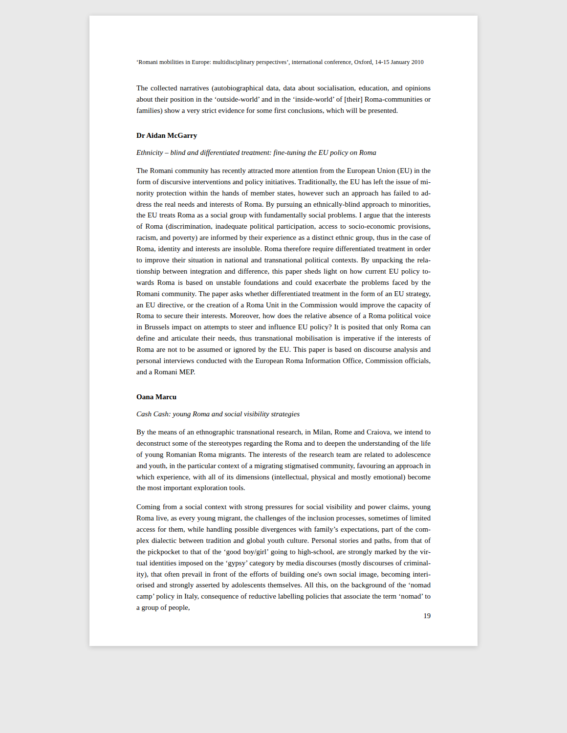‘Romani mobilities in Europe: multidisciplinary perspectives’, international conference, Oxford, 14-15 January 2010
The collected narratives (autobiographical data, data about socialisation, education, and opinions about their position in the ‘outside-world’ and in the ‘inside-world’ of [their] Roma-communities or families) show a very strict evidence for some first conclusions, which will be presented.
Dr Aidan McGarry
Ethnicity – blind and differentiated treatment: fine-tuning the EU policy on Roma
The Romani community has recently attracted more attention from the European Union (EU) in the form of discursive interventions and policy initiatives. Traditionally, the EU has left the issue of minority protection within the hands of member states, however such an approach has failed to address the real needs and interests of Roma. By pursuing an ethnically-blind approach to minorities, the EU treats Roma as a social group with fundamentally social problems. I argue that the interests of Roma (discrimination, inadequate political participation, access to socio-economic provisions, racism, and poverty) are informed by their experience as a distinct ethnic group, thus in the case of Roma, identity and interests are insoluble. Roma therefore require differentiated treatment in order to improve their situation in national and transnational political contexts. By unpacking the relationship between integration and difference, this paper sheds light on how current EU policy towards Roma is based on unstable foundations and could exacerbate the problems faced by the Romani community. The paper asks whether differentiated treatment in the form of an EU strategy, an EU directive, or the creation of a Roma Unit in the Commission would improve the capacity of Roma to secure their interests. Moreover, how does the relative absence of a Roma political voice in Brussels impact on attempts to steer and influence EU policy? It is posited that only Roma can define and articulate their needs, thus transnational mobilisation is imperative if the interests of Roma are not to be assumed or ignored by the EU. This paper is based on discourse analysis and personal interviews conducted with the European Roma Information Office, Commission officials, and a Romani MEP.
Oana Marcu
Cash Cash: young Roma and social visibility strategies
By the means of an ethnographic transnational research, in Milan, Rome and Craiova, we intend to deconstruct some of the stereotypes regarding the Roma and to deepen the understanding of the life of young Romanian Roma migrants. The interests of the research team are related to adolescence and youth, in the particular context of a migrating stigmatised community, favouring an approach in which experience, with all of its dimensions (intellectual, physical and mostly emotional) become the most important exploration tools.
Coming from a social context with strong pressures for social visibility and power claims, young Roma live, as every young migrant, the challenges of the inclusion processes, sometimes of limited access for them, while handling possible divergences with family’s expectations, part of the complex dialectic between tradition and global youth culture. Personal stories and paths, from that of the pickpocket to that of the ‘good boy/girl’ going to high-school, are strongly marked by the virtual identities imposed on the ‘gypsy’ category by media discourses (mostly discourses of criminality), that often prevail in front of the efforts of building one's own social image, becoming interiorised and strongly asserted by adolescents themselves. All this, on the background of the ‘nomad camp’ policy in Italy, consequence of reductive labelling policies that associate the term ‘nomad’ to a group of people,
19